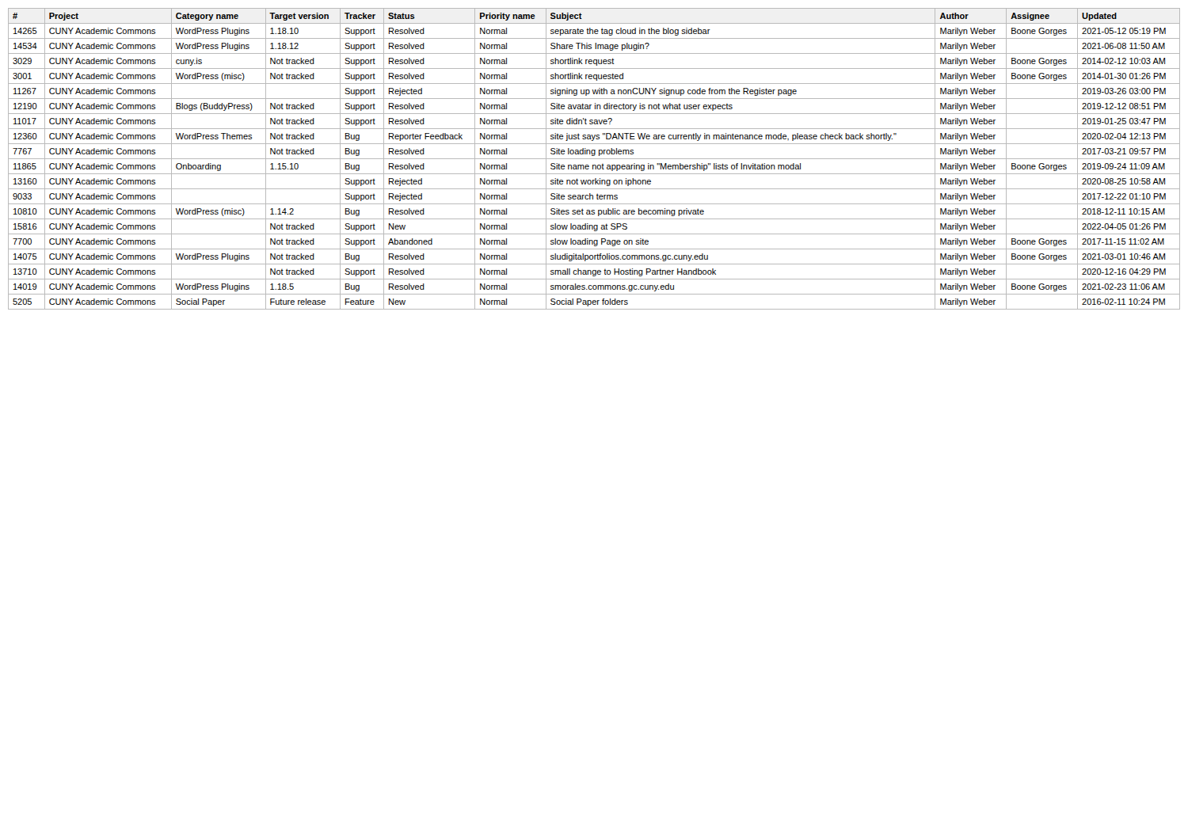| # | Project | Category name | Target version | Tracker | Status | Priority name | Subject | Author | Assignee | Updated |
| --- | --- | --- | --- | --- | --- | --- | --- | --- | --- | --- |
| 14265 | CUNY Academic Commons | WordPress Plugins | 1.18.10 | Support | Resolved | Normal | separate the tag cloud in the blog sidebar | Marilyn Weber | Boone Gorges | 2021-05-12 05:19 PM |
| 14534 | CUNY Academic Commons | WordPress Plugins | 1.18.12 | Support | Resolved | Normal | Share This Image plugin? | Marilyn Weber | | 2021-06-08 11:50 AM |
| 3029 | CUNY Academic Commons | cuny.is | Not tracked | Support | Resolved | Normal | shortlink request | Marilyn Weber | Boone Gorges | 2014-02-12 10:03 AM |
| 3001 | CUNY Academic Commons | WordPress (misc) | Not tracked | Support | Resolved | Normal | shortlink requested | Marilyn Weber | Boone Gorges | 2014-01-30 01:26 PM |
| 11267 | CUNY Academic Commons | | | Support | Rejected | Normal | signing up with a nonCUNY signup code from the Register page | Marilyn Weber | | 2019-03-26 03:00 PM |
| 12190 | CUNY Academic Commons | Blogs (BuddyPress) | Not tracked | Support | Resolved | Normal | Site avatar in directory is not what user expects | Marilyn Weber | | 2019-12-12 08:51 PM |
| 11017 | CUNY Academic Commons | | Not tracked | Support | Resolved | Normal | site didn't save? | Marilyn Weber | | 2019-01-25 03:47 PM |
| 12360 | CUNY Academic Commons | WordPress Themes | Not tracked | Bug | Reporter Feedback | Normal | site just says "DANTE We are currently in maintenance mode, please check back shortly." | Marilyn Weber | | 2020-02-04 12:13 PM |
| 7767 | CUNY Academic Commons | | Not tracked | Bug | Resolved | Normal | Site loading problems | Marilyn Weber | | 2017-03-21 09:57 PM |
| 11865 | CUNY Academic Commons | Onboarding | 1.15.10 | Bug | Resolved | Normal | Site name not appearing in "Membership" lists of Invitation modal | Marilyn Weber | Boone Gorges | 2019-09-24 11:09 AM |
| 13160 | CUNY Academic Commons | | | Support | Rejected | Normal | site not working on iphone | Marilyn Weber | | 2020-08-25 10:58 AM |
| 9033 | CUNY Academic Commons | | | Support | Rejected | Normal | Site search terms | Marilyn Weber | | 2017-12-22 01:10 PM |
| 10810 | CUNY Academic Commons | WordPress (misc) | 1.14.2 | Bug | Resolved | Normal | Sites set as public are becoming private | Marilyn Weber | | 2018-12-11 10:15 AM |
| 15816 | CUNY Academic Commons | | Not tracked | Support | New | Normal | slow loading at SPS | Marilyn Weber | | 2022-04-05 01:26 PM |
| 7700 | CUNY Academic Commons | | Not tracked | Support | Abandoned | Normal | slow loading Page on site | Marilyn Weber | Boone Gorges | 2017-11-15 11:02 AM |
| 14075 | CUNY Academic Commons | WordPress Plugins | Not tracked | Bug | Resolved | Normal | sludigitalportfolios.commons.gc.cuny.edu | Marilyn Weber | Boone Gorges | 2021-03-01 10:46 AM |
| 13710 | CUNY Academic Commons | | Not tracked | Support | Resolved | Normal | small change to Hosting Partner Handbook | Marilyn Weber | | 2020-12-16 04:29 PM |
| 14019 | CUNY Academic Commons | WordPress Plugins | 1.18.5 | Bug | Resolved | Normal | smorales.commons.gc.cuny.edu | Marilyn Weber | Boone Gorges | 2021-02-23 11:06 AM |
| 5205 | CUNY Academic Commons | Social Paper | Future release | Feature | New | Normal | Social Paper folders | Marilyn Weber | | 2016-02-11 10:24 PM |